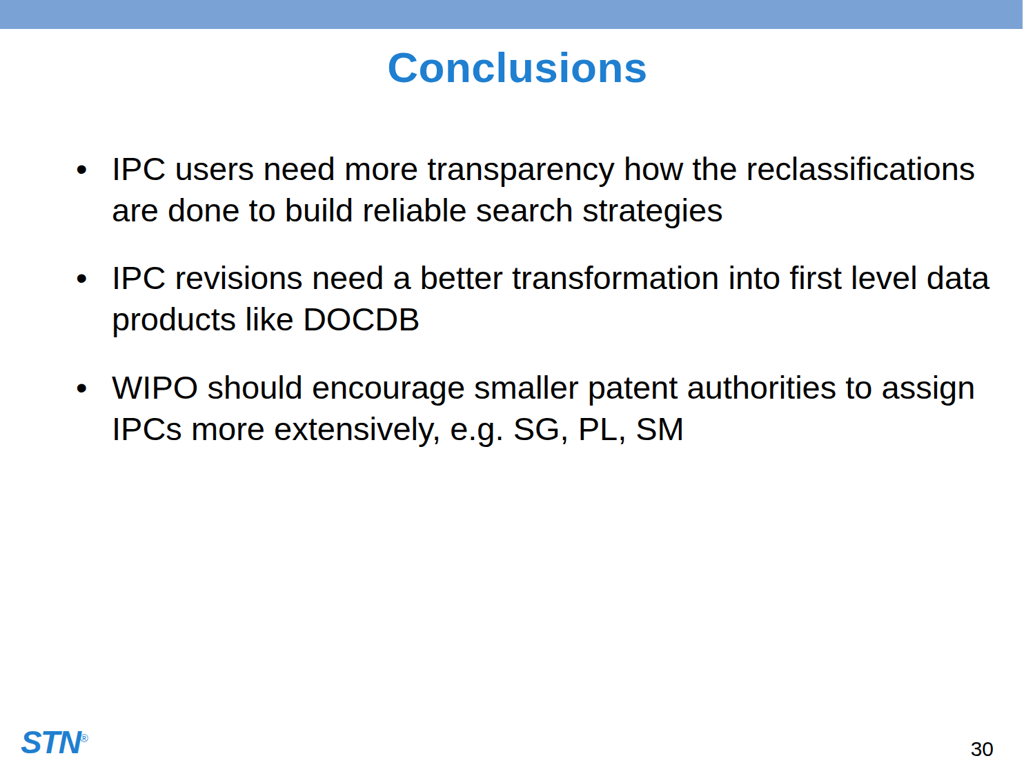Conclusions
IPC users need more transparency how the reclassifications are done to build reliable search strategies
IPC revisions need a better transformation into first level data products like DOCDB
WIPO should encourage smaller patent authorities to assign IPCs more extensively, e.g. SG, PL, SM
STN®
30